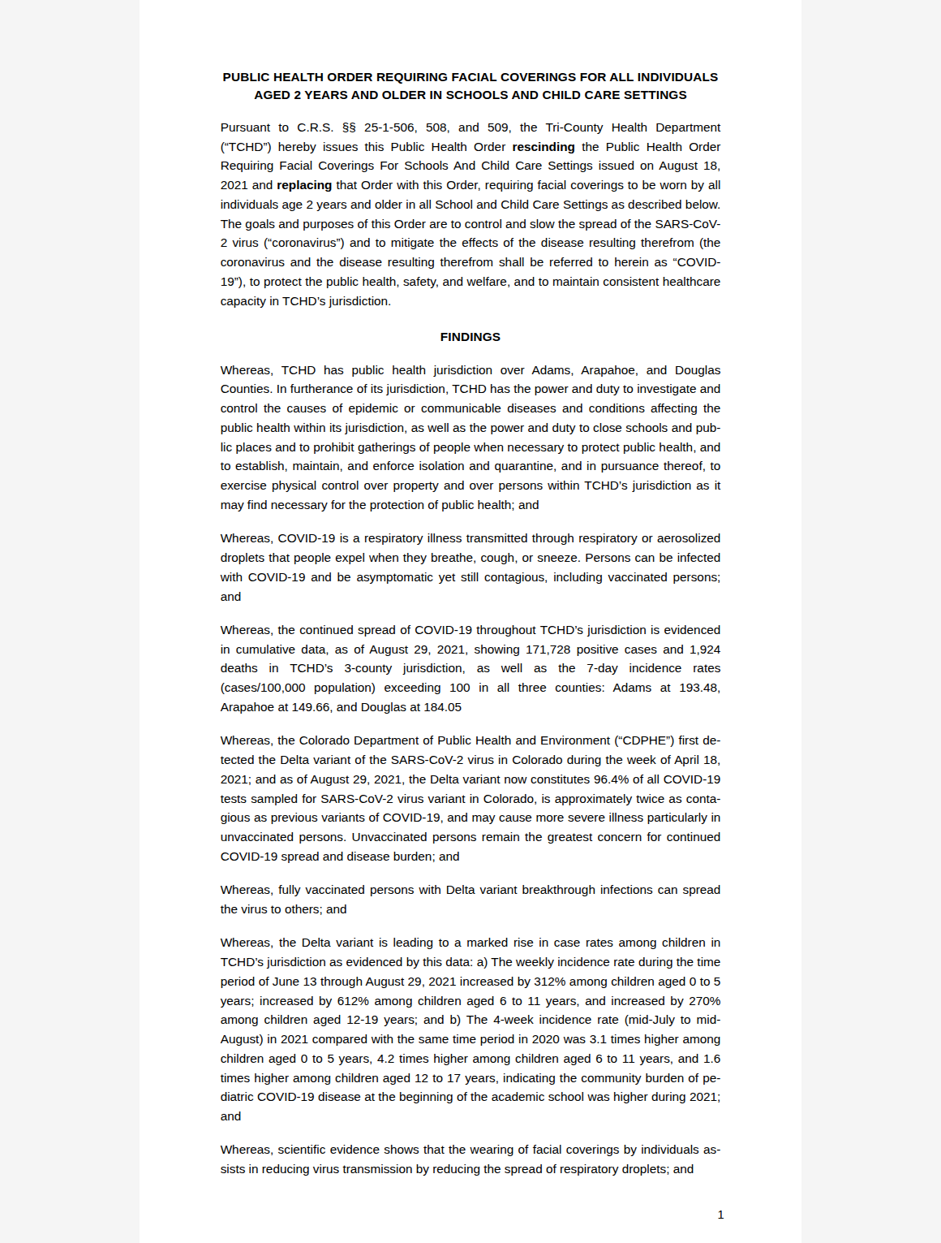Public Health Order Requiring Facial Coverings for All Individuals Aged 2 Years and Older in Schools and Child Care Settings
Pursuant to C.R.S. §§ 25-1-506, 508, and 509, the Tri-County Health Department (“TCHD”) hereby issues this Public Health Order rescinding the Public Health Order Requiring Facial Coverings For Schools And Child Care Settings issued on August 18, 2021 and replacing that Order with this Order, requiring facial coverings to be worn by all individuals age 2 years and older in all School and Child Care Settings as described below. The goals and purposes of this Order are to control and slow the spread of the SARS-CoV-2 virus (“coronavirus”) and to mitigate the effects of the disease resulting therefrom (the coronavirus and the disease resulting therefrom shall be referred to herein as “COVID-19”), to protect the public health, safety, and welfare, and to maintain consistent healthcare capacity in TCHD’s jurisdiction.
Findings
Whereas, TCHD has public health jurisdiction over Adams, Arapahoe, and Douglas Counties. In furtherance of its jurisdiction, TCHD has the power and duty to investigate and control the causes of epidemic or communicable diseases and conditions affecting the public health within its jurisdiction, as well as the power and duty to close schools and public places and to prohibit gatherings of people when necessary to protect public health, and to establish, maintain, and enforce isolation and quarantine, and in pursuance thereof, to exercise physical control over property and over persons within TCHD’s jurisdiction as it may find necessary for the protection of public health; and
Whereas, COVID-19 is a respiratory illness transmitted through respiratory or aerosolized droplets that people expel when they breathe, cough, or sneeze. Persons can be infected with COVID-19 and be asymptomatic yet still contagious, including vaccinated persons; and
Whereas, the continued spread of COVID-19 throughout TCHD’s jurisdiction is evidenced in cumulative data, as of August 29, 2021, showing 171,728 positive cases and 1,924 deaths in TCHD’s 3-county jurisdiction, as well as the 7-day incidence rates (cases/100,000 population) exceeding 100 in all three counties: Adams at 193.48, Arapahoe at 149.66, and Douglas at 184.05
Whereas, the Colorado Department of Public Health and Environment (“CDPHE”) first detected the Delta variant of the SARS-CoV-2 virus in Colorado during the week of April 18, 2021; and as of August 29, 2021, the Delta variant now constitutes 96.4% of all COVID-19 tests sampled for SARS-CoV-2 virus variant in Colorado, is approximately twice as contagious as previous variants of COVID-19, and may cause more severe illness particularly in unvaccinated persons. Unvaccinated persons remain the greatest concern for continued COVID-19 spread and disease burden; and
Whereas, fully vaccinated persons with Delta variant breakthrough infections can spread the virus to others; and
Whereas, the Delta variant is leading to a marked rise in case rates among children in TCHD’s jurisdiction as evidenced by this data: a) The weekly incidence rate during the time period of June 13 through August 29, 2021 increased by 312% among children aged 0 to 5 years; increased by 612% among children aged 6 to 11 years, and increased by 270% among children aged 12-19 years; and b) The 4-week incidence rate (mid-July to mid-August) in 2021 compared with the same time period in 2020 was 3.1 times higher among children aged 0 to 5 years, 4.2 times higher among children aged 6 to 11 years, and 1.6 times higher among children aged 12 to 17 years, indicating the community burden of pediatric COVID-19 disease at the beginning of the academic school was higher during 2021; and
Whereas, scientific evidence shows that the wearing of facial coverings by individuals assists in reducing virus transmission by reducing the spread of respiratory droplets; and
1